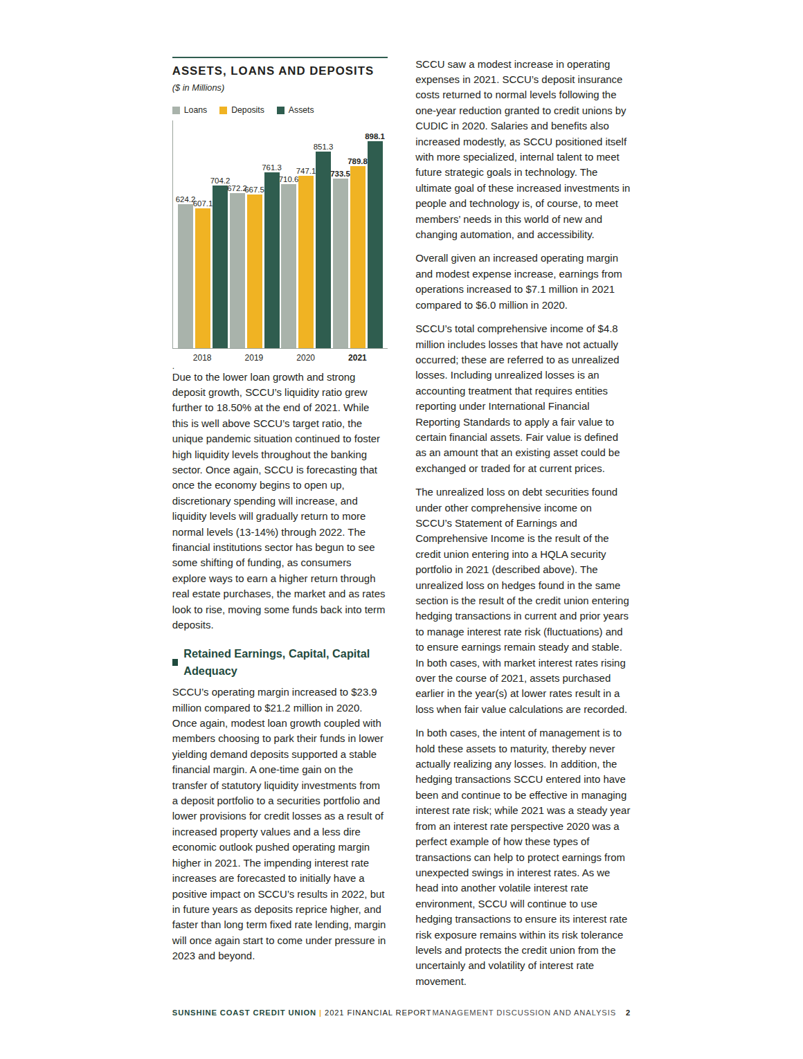Assets, Loans and Deposits
($ in Millions)
Loans Deposits Assets
624.2
607.1
704.2
672.2
667.5
761.3
710.6
747.1
851.3
733.5
789.8
898.1
2018 2019 2020 2021
.
Due to the lower loan growth and strong deposit growth, SCCU’s liquidity ratio grew further to 18.50% at the end of 2021. While this is well above SCCU’s target ratio, the unique pandemic situation continued to foster high liquidity levels throughout the banking sector. Once again, SCCU is forecasting that once the economy begins to open up, discretionary spending will increase, and liquidity levels will gradually return to more normal levels (13-14%) through 2022. The financial institutions sector has begun to see some shifting of funding, as consumers explore ways to earn a higher return through real estate purchases, the market and as rates look to rise, moving some funds back into term deposits.
Retained Earnings, Capital, Capital Adequacy
SCCU’s operating margin increased to $23.9 million compared to $21.2 million in 2020. Once again, modest loan growth coupled with members choosing to park their funds in lower yielding demand deposits supported a stable financial margin. A one-time gain on the transfer of statutory liquidity investments from a deposit portfolio to a securities portfolio and lower provisions for credit losses as a result of increased property values and a less dire economic outlook pushed operating margin higher in 2021. The impending interest rate increases are forecasted to initially have a positive impact on SCCU’s results in 2022, but in future years as deposits reprice higher, and faster than long term fixed rate lending, margin will once again start to come under pressure in 2023 and beyond.
SCCU saw a modest increase in operating expenses in 2021. SCCU’s deposit insurance costs returned to normal levels following the one-year reduction granted to credit unions by CUDIC in 2020. Salaries and benefits also increased modestly, as SCCU positioned itself with more specialized, internal talent to meet future strategic goals in technology. The ultimate goal of these increased investments in people and technology is, of course, to meet members’ needs in this world of new and changing automation, and accessibility.
Overall given an increased operating margin and modest expense increase, earnings from operations increased to $7.1 million in 2021 compared to $6.0 million in 2020.
SCCU’s total comprehensive income of $4.8 million includes losses that have not actually occurred; these are referred to as unrealized losses. Including unrealized losses is an accounting treatment that requires entities reporting under International Financial Reporting Standards to apply a fair value to certain financial assets. Fair value is defined as an amount that an existing asset could be exchanged or traded for at current prices.
The unrealized loss on debt securities found under other comprehensive income on SCCU’s Statement of Earnings and Comprehensive Income is the result of the credit union entering into a HQLA security portfolio in 2021 (described above). The unrealized loss on hedges found in the same section is the result of the credit union entering hedging transactions in current and prior years to manage interest rate risk (fluctuations) and to ensure earnings remain steady and stable. In both cases, with market interest rates rising over the course of 2021, assets purchased earlier in the year(s) at lower rates result in a loss when fair value calculations are recorded.
In both cases, the intent of management is to hold these assets to maturity, thereby never actually realizing any losses. In addition, the hedging transactions SCCU entered into have been and continue to be effective in managing interest rate risk; while 2021 was a steady year from an interest rate perspective 2020 was a perfect example of how these types of transactions can help to protect earnings from unexpected swings in interest rates. As we head into another volatile interest rate environment, SCCU will continue to use hedging transactions to ensure its interest rate risk exposure remains within its risk tolerance levels and protects the credit union from the uncertainly and volatility of interest rate movement.
Sunshine Coast Credit Union|2021 Financial Report
Management Discussion and Analysis2